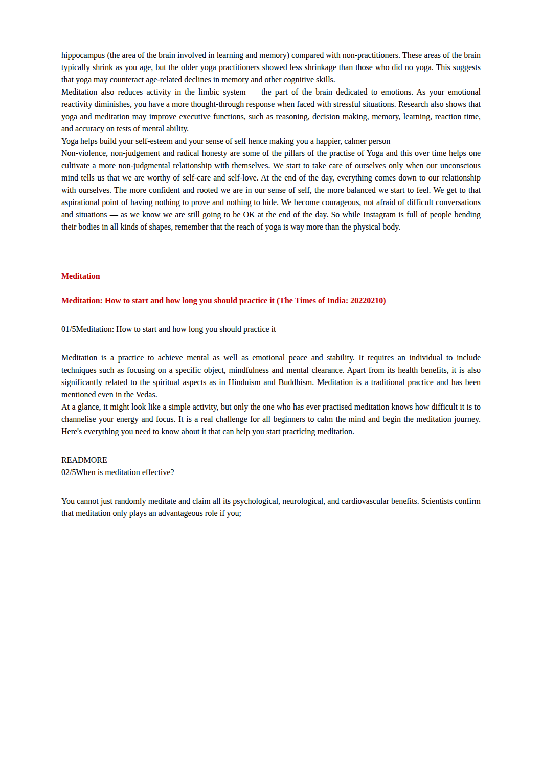hippocampus (the area of the brain involved in learning and memory) compared with non-practitioners. These areas of the brain typically shrink as you age, but the older yoga practitioners showed less shrinkage than those who did no yoga. This suggests that yoga may counteract age-related declines in memory and other cognitive skills.
Meditation also reduces activity in the limbic system — the part of the brain dedicated to emotions. As your emotional reactivity diminishes, you have a more thought-through response when faced with stressful situations. Research also shows that yoga and meditation may improve executive functions, such as reasoning, decision making, memory, learning, reaction time, and accuracy on tests of mental ability.
Yoga helps build your self-esteem and your sense of self hence making you a happier, calmer person
Non-violence, non-judgement and radical honesty are some of the pillars of the practise of Yoga and this over time helps one cultivate a more non-judgmental relationship with themselves. We start to take care of ourselves only when our unconscious mind tells us that we are worthy of self-care and self-love. At the end of the day, everything comes down to our relationship with ourselves. The more confident and rooted we are in our sense of self, the more balanced we start to feel. We get to that aspirational point of having nothing to prove and nothing to hide. We become courageous, not afraid of difficult conversations and situations — as we know we are still going to be OK at the end of the day. So while Instagram is full of people bending their bodies in all kinds of shapes, remember that the reach of yoga is way more than the physical body.
Meditation
Meditation: How to start and how long you should practice it (The Times of India: 20220210)
01/5Meditation: How to start and how long you should practice it
Meditation is a practice to achieve mental as well as emotional peace and stability. It requires an individual to include techniques such as focusing on a specific object, mindfulness and mental clearance. Apart from its health benefits, it is also significantly related to the spiritual aspects as in Hinduism and Buddhism. Meditation is a traditional practice and has been mentioned even in the Vedas.
At a glance, it might look like a simple activity, but only the one who has ever practised meditation knows how difficult it is to channelise your energy and focus. It is a real challenge for all beginners to calm the mind and begin the meditation journey. Here's everything you need to know about it that can help you start practicing meditation.
READMORE
02/5When is meditation effective?
You cannot just randomly meditate and claim all its psychological, neurological, and cardiovascular benefits. Scientists confirm that meditation only plays an advantageous role if you;